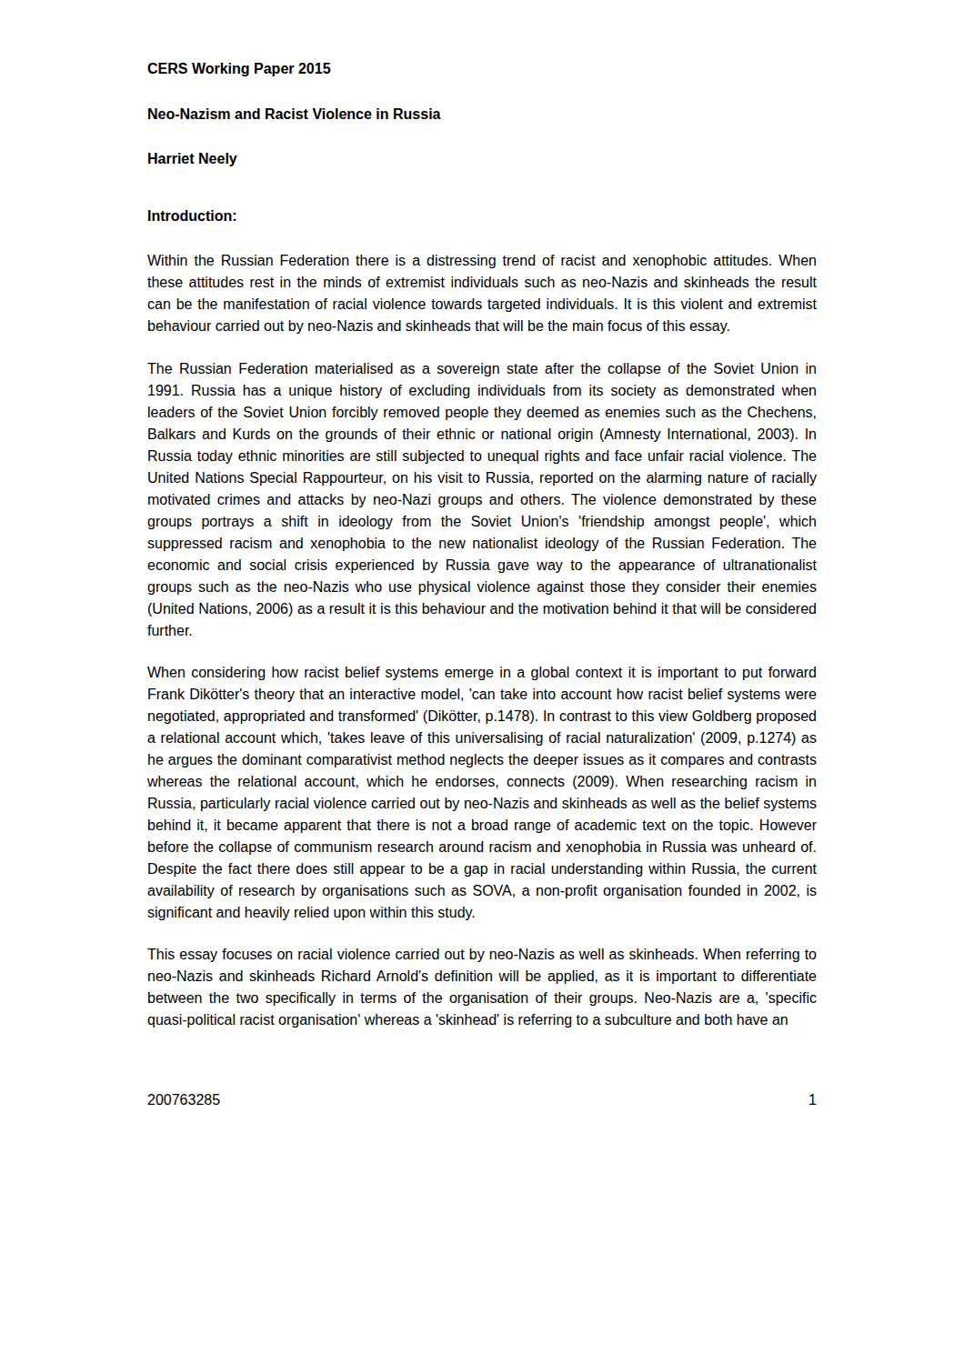CERS Working Paper 2015
Neo-Nazism and Racist Violence in Russia
Harriet Neely
Introduction:
Within the Russian Federation there is a distressing trend of racist and xenophobic attitudes. When these attitudes rest in the minds of extremist individuals such as neo-Nazis and skinheads the result can be the manifestation of racial violence towards targeted individuals. It is this violent and extremist behaviour carried out by neo-Nazis and skinheads that will be the main focus of this essay.
The Russian Federation materialised as a sovereign state after the collapse of the Soviet Union in 1991. Russia has a unique history of excluding individuals from its society as demonstrated when leaders of the Soviet Union forcibly removed people they deemed as enemies such as the Chechens, Balkars and Kurds on the grounds of their ethnic or national origin (Amnesty International, 2003). In Russia today ethnic minorities are still subjected to unequal rights and face unfair racial violence. The United Nations Special Rappourteur, on his visit to Russia, reported on the alarming nature of racially motivated crimes and attacks by neo-Nazi groups and others. The violence demonstrated by these groups portrays a shift in ideology from the Soviet Union's 'friendship amongst people', which suppressed racism and xenophobia to the new nationalist ideology of the Russian Federation. The economic and social crisis experienced by Russia gave way to the appearance of ultranationalist groups such as the neo-Nazis who use physical violence against those they consider their enemies (United Nations, 2006) as a result it is this behaviour and the motivation behind it that will be considered further.
When considering how racist belief systems emerge in a global context it is important to put forward Frank Dikötter's theory that an interactive model, 'can take into account how racist belief systems were negotiated, appropriated and transformed' (Dikötter, p.1478). In contrast to this view Goldberg proposed a relational account which, 'takes leave of this universalising of racial naturalization' (2009, p.1274) as he argues the dominant comparativist method neglects the deeper issues as it compares and contrasts whereas the relational account, which he endorses, connects (2009). When researching racism in Russia, particularly racial violence carried out by neo-Nazis and skinheads as well as the belief systems behind it, it became apparent that there is not a broad range of academic text on the topic. However before the collapse of communism research around racism and xenophobia in Russia was unheard of. Despite the fact there does still appear to be a gap in racial understanding within Russia, the current availability of research by organisations such as SOVA, a non-profit organisation founded in 2002, is significant and heavily relied upon within this study.
This essay focuses on racial violence carried out by neo-Nazis as well as skinheads. When referring to neo-Nazis and skinheads Richard Arnold's definition will be applied, as it is important to differentiate between the two specifically in terms of the organisation of their groups. Neo-Nazis are a, 'specific quasi-political racist organisation' whereas a 'skinhead' is referring to a subculture and both have an
200763285 1